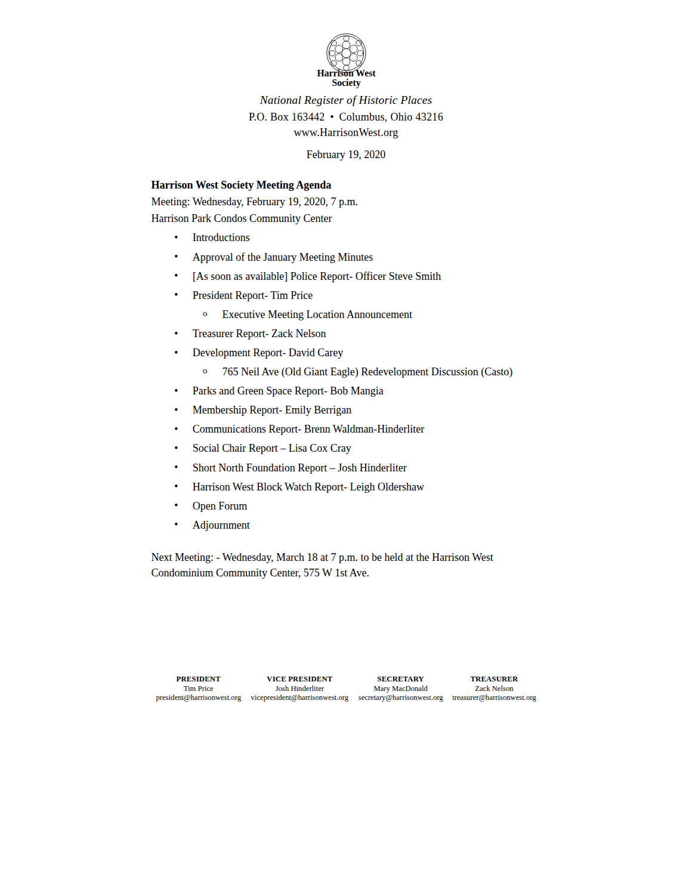Harrison West Society
National Register of Historic Places
P.O. Box 163442 • Columbus, Ohio 43216
www.HarrisonWest.org
February 19, 2020
Harrison West Society Meeting Agenda
Meeting: Wednesday, February 19, 2020, 7 p.m.
Harrison Park Condos Community Center
Introductions
Approval of the January Meeting Minutes
[As soon as available] Police Report- Officer Steve Smith
President Report- Tim Price
Executive Meeting Location Announcement
Treasurer Report- Zack Nelson
Development Report- David Carey
765 Neil Ave (Old Giant Eagle) Redevelopment Discussion (Casto)
Parks and Green Space Report- Bob Mangia
Membership Report- Emily Berrigan
Communications Report- Brenn Waldman-Hinderliter
Social Chair Report – Lisa Cox Cray
Short North Foundation Report – Josh Hinderliter
Harrison West Block Watch Report- Leigh Oldershaw
Open Forum
Adjournment
Next Meeting: - Wednesday, March 18 at 7 p.m. to be held at the Harrison West Condominium Community Center, 575 W 1st Ave.
| PRESIDENT | VICE PRESIDENT | SECRETARY | TREASURER |
| Tim Price | Josh Hinderliter | Mary MacDonald | Zack Nelson |
| president@harrisonwest.org | vicepresident@harrisonwest.org | secretary@harrisonwest.org | treasurer@harrisonwest.org |